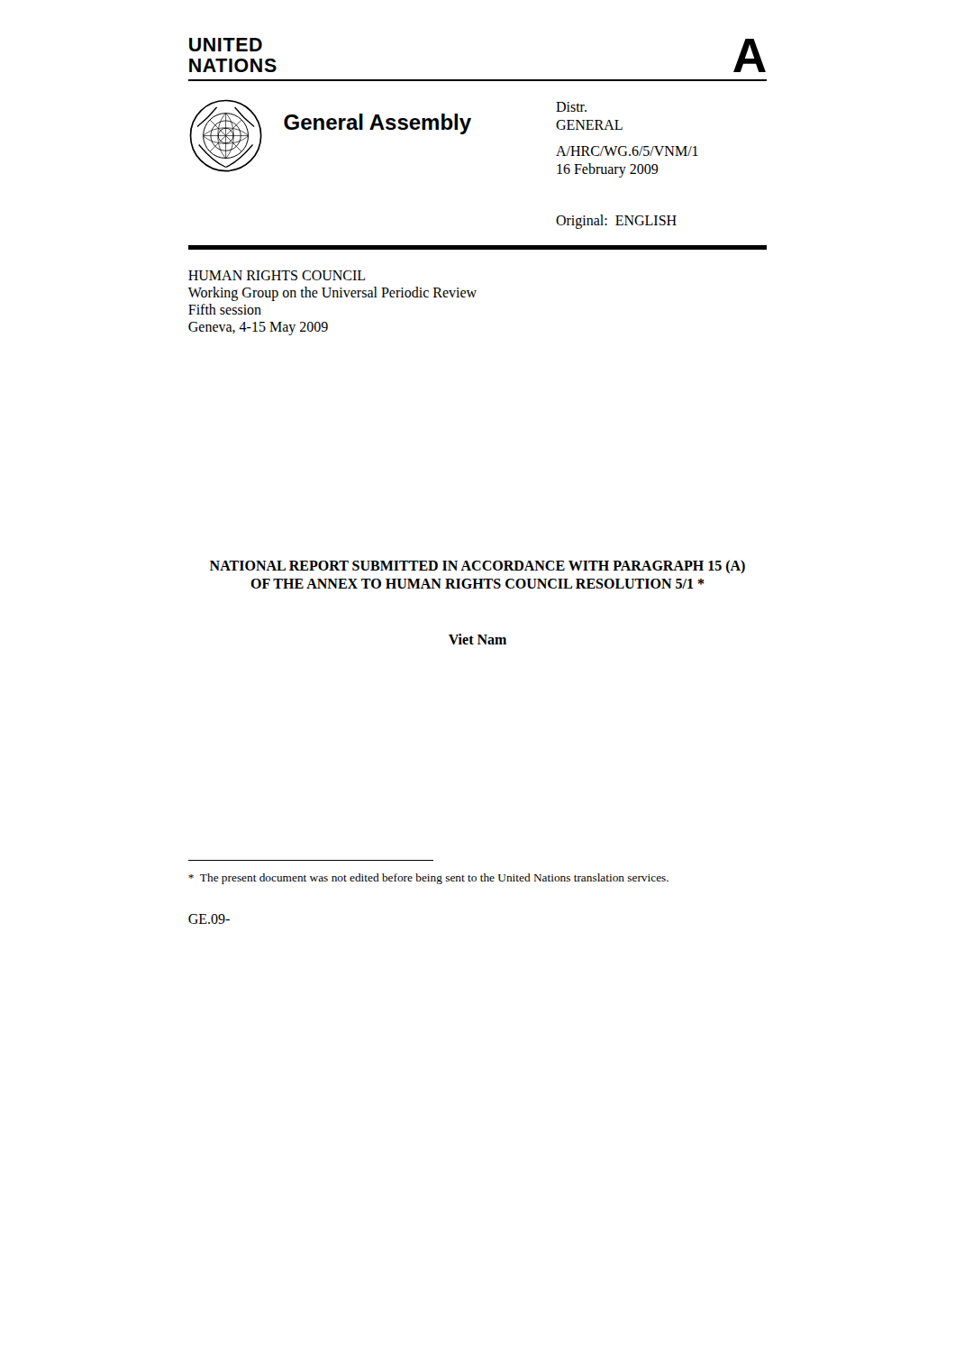UNITED
NATIONS
A
General Assembly
Distr.
GENERAL
A/HRC/WG.6/5/VNM/1
16 February 2009
Original: ENGLISH
HUMAN RIGHTS COUNCIL
Working Group on the Universal Periodic Review
Fifth session
Geneva, 4-15 May 2009
NATIONAL REPORT SUBMITTED IN ACCORDANCE WITH PARAGRAPH 15 (A)
OF THE ANNEX TO HUMAN RIGHTS COUNCIL RESOLUTION 5/1 *
Viet Nam
* The present document was not edited before being sent to the United Nations translation services.
GE.09-